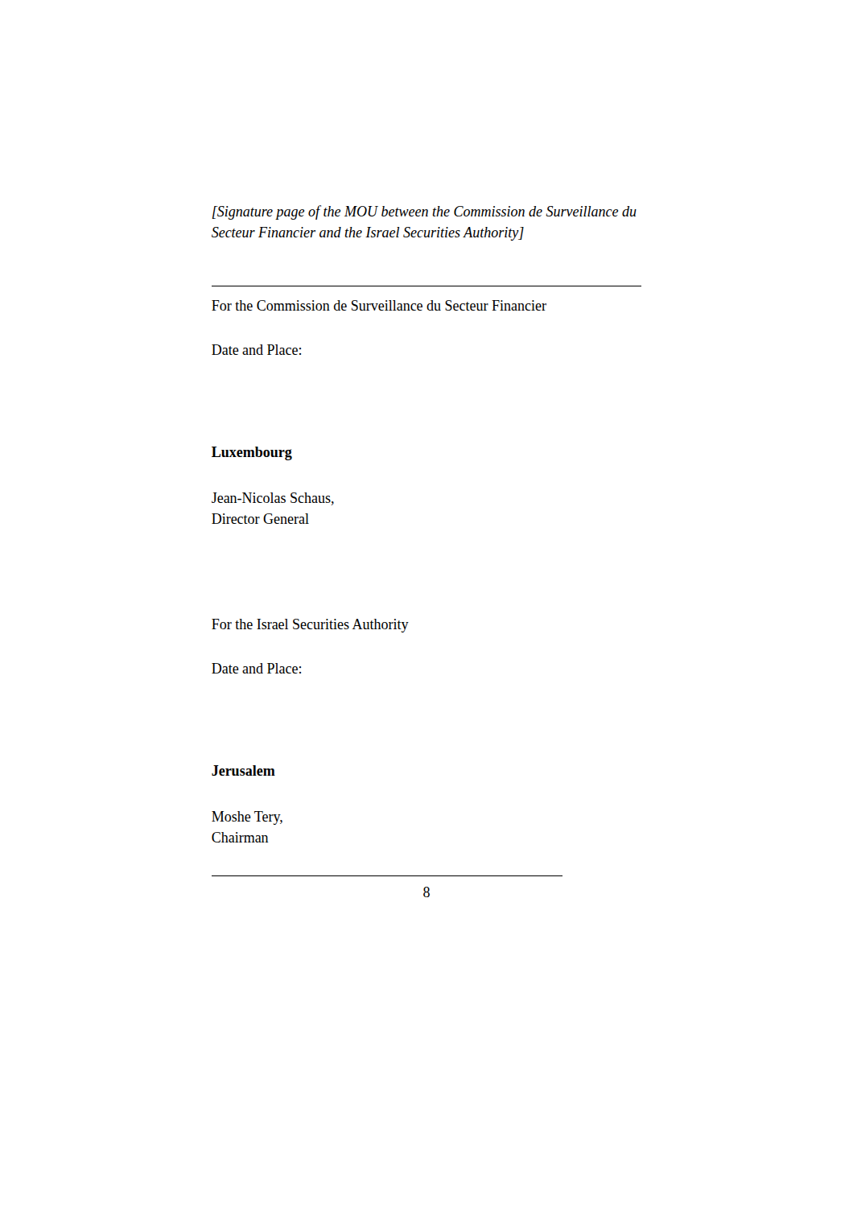[Signature page of the MOU between the Commission de Surveillance du Secteur Financier and the Israel Securities Authority]
For the Commission de Surveillance du Secteur Financier
Date and Place:
Luxembourg
Jean-Nicolas Schaus,
Director General
For the Israel Securities Authority
Date and Place:
Jerusalem
Moshe Tery,
Chairman
8